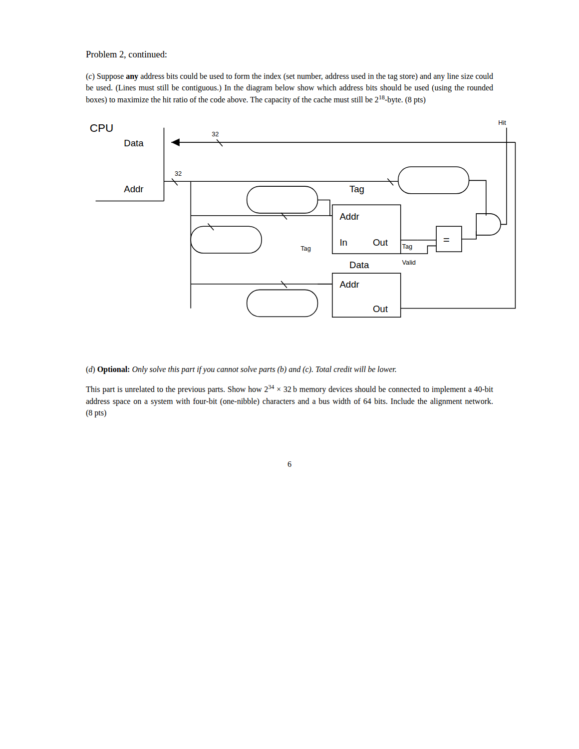Problem 2, continued:
(c) Suppose any address bits could be used to form the index (set number, address used in the tag store) and any line size could be used. (Lines must still be contiguous.) In the diagram below show which address bits should be used (using the rounded boxes) to maximize the hit ratio of the code above. The capacity of the cache must still be 218-byte. (8 pts)
CPU Data Addr 32 32 Addr In Out Tag Tag Tag Valid = Hit Addr Out Data
(d) Optional: Only solve this part if you cannot solve parts (b) and (c). Total credit will be lower.
This part is unrelated to the previous parts. Show how 234 × 32 b memory devices should be connected to implement a 40-bit address space on a system with four-bit (one-nibble) characters and a bus width of 64 bits. Include the alignment network. (8 pts)
6